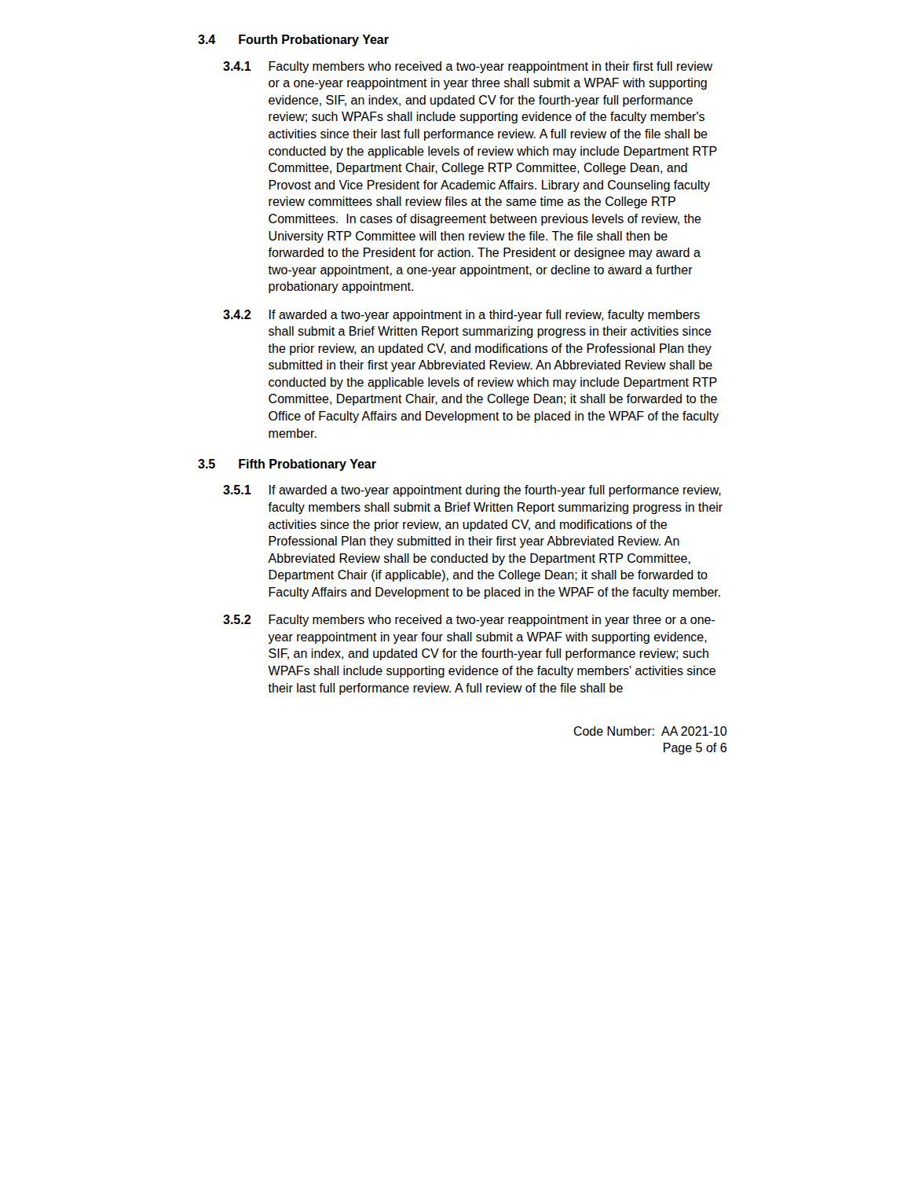3.4 Fourth Probationary Year
3.4.1 Faculty members who received a two-year reappointment in their first full review or a one-year reappointment in year three shall submit a WPAF with supporting evidence, SIF, an index, and updated CV for the fourth-year full performance review; such WPAFs shall include supporting evidence of the faculty member's activities since their last full performance review. A full review of the file shall be conducted by the applicable levels of review which may include Department RTP Committee, Department Chair, College RTP Committee, College Dean, and Provost and Vice President for Academic Affairs. Library and Counseling faculty review committees shall review files at the same time as the College RTP Committees. In cases of disagreement between previous levels of review, the University RTP Committee will then review the file. The file shall then be forwarded to the President for action. The President or designee may award a two-year appointment, a one-year appointment, or decline to award a further probationary appointment.
3.4.2 If awarded a two-year appointment in a third-year full review, faculty members shall submit a Brief Written Report summarizing progress in their activities since the prior review, an updated CV, and modifications of the Professional Plan they submitted in their first year Abbreviated Review. An Abbreviated Review shall be conducted by the applicable levels of review which may include Department RTP Committee, Department Chair, and the College Dean; it shall be forwarded to the Office of Faculty Affairs and Development to be placed in the WPAF of the faculty member.
3.5 Fifth Probationary Year
3.5.1 If awarded a two-year appointment during the fourth-year full performance review, faculty members shall submit a Brief Written Report summarizing progress in their activities since the prior review, an updated CV, and modifications of the Professional Plan they submitted in their first year Abbreviated Review. An Abbreviated Review shall be conducted by the Department RTP Committee, Department Chair (if applicable), and the College Dean; it shall be forwarded to Faculty Affairs and Development to be placed in the WPAF of the faculty member.
3.5.2 Faculty members who received a two-year reappointment in year three or a one-year reappointment in year four shall submit a WPAF with supporting evidence, SIF, an index, and updated CV for the fourth-year full performance review; such WPAFs shall include supporting evidence of the faculty members' activities since their last full performance review. A full review of the file shall be
Code Number: AA 2021-10 Page 5 of 6